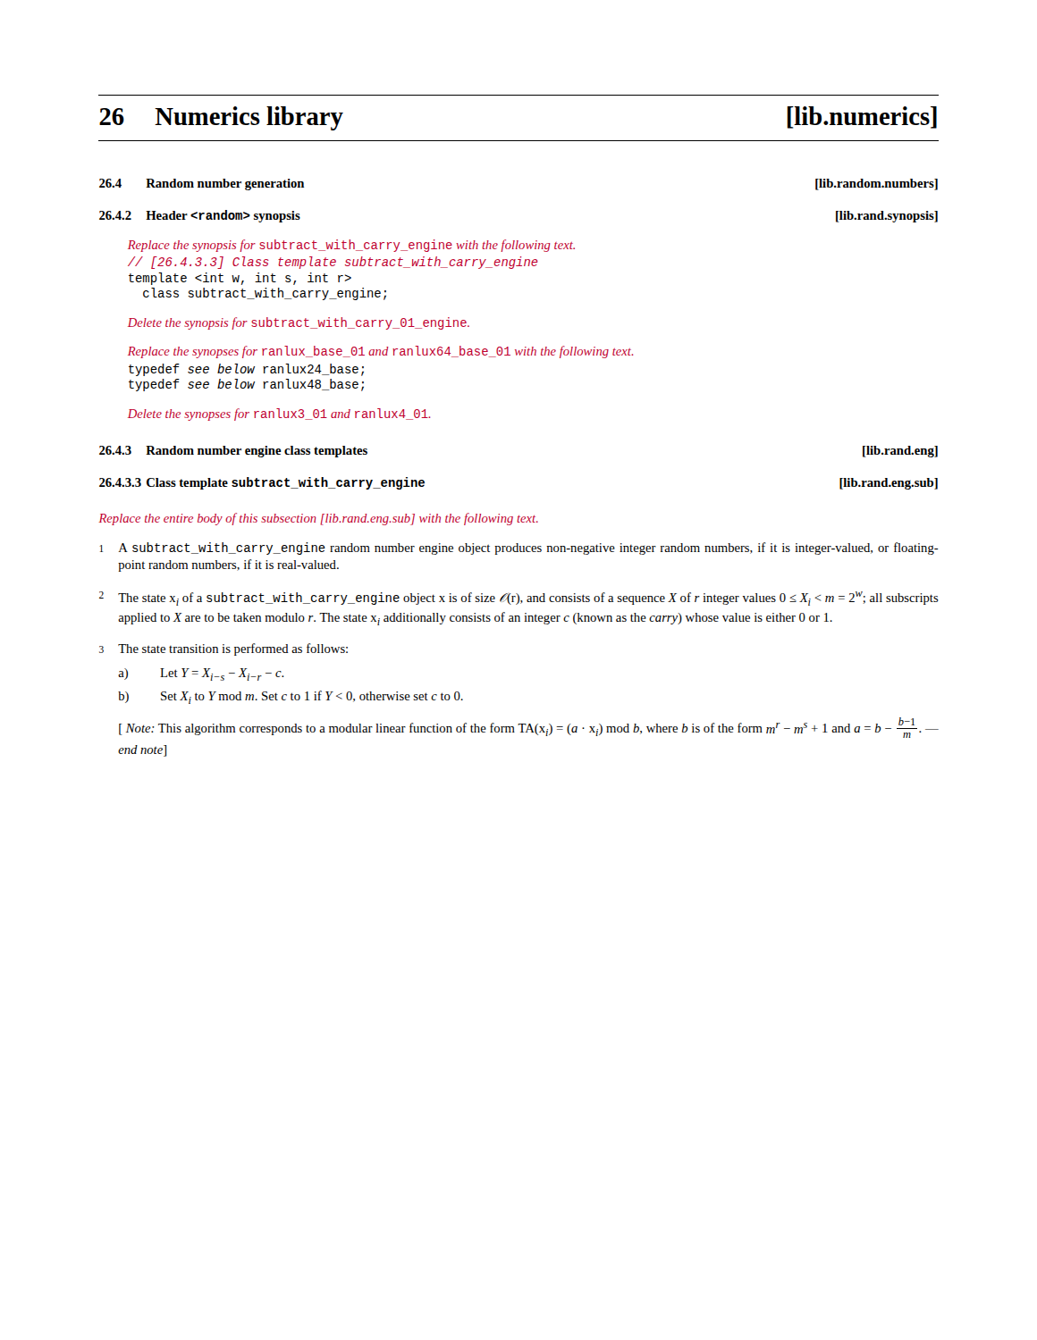26 Numerics library [lib.numerics]
26.4 Random number generation [lib.random.numbers]
26.4.2 Header <random> synopsis [lib.rand.synopsis]
Replace the synopsis for subtract_with_carry_engine with the following text.
// [26.4.3.3] Class template subtract_with_carry_engine
template <int w, int s, int r>
  class subtract_with_carry_engine;
Delete the synopsis for subtract_with_carry_01_engine.
Replace the synopses for ranlux_base_01 and ranlux64_base_01 with the following text.
typedef see below ranlux24_base;
typedef see below ranlux48_base;
Delete the synopses for ranlux3_01 and ranlux4_01.
26.4.3 Random number engine class templates [lib.rand.eng]
26.4.3.3 Class template subtract_with_carry_engine [lib.rand.eng.sub]
Replace the entire body of this subsection [lib.rand.eng.sub] with the following text.
1
A subtract_with_carry_engine random number engine object produces non-negative integer random numbers, if it is integer-valued, or floating-point random numbers, if it is real-valued.
2
The state xi of a subtract_with_carry_engine object x is of size 𝒪(r), and consists of a sequence X of r integer values 0 ≤ Xi < m = 2w; all subscripts applied to X are to be taken modulo r. The state xi additionally consists of an integer c (known as the carry) whose value is either 0 or 1.
3
The state transition is performed as follows:
a) Let Y = Xi−s − Xi−r − c.
b) Set Xi to Y mod m. Set c to 1 if Y < 0, otherwise set c to 0.
[ Note: This algorithm corresponds to a modular linear function of the form TA(xi) = (a · xi) mod b, where b is of the form mr − ms + 1 and a = b − b−1 m. — end note]